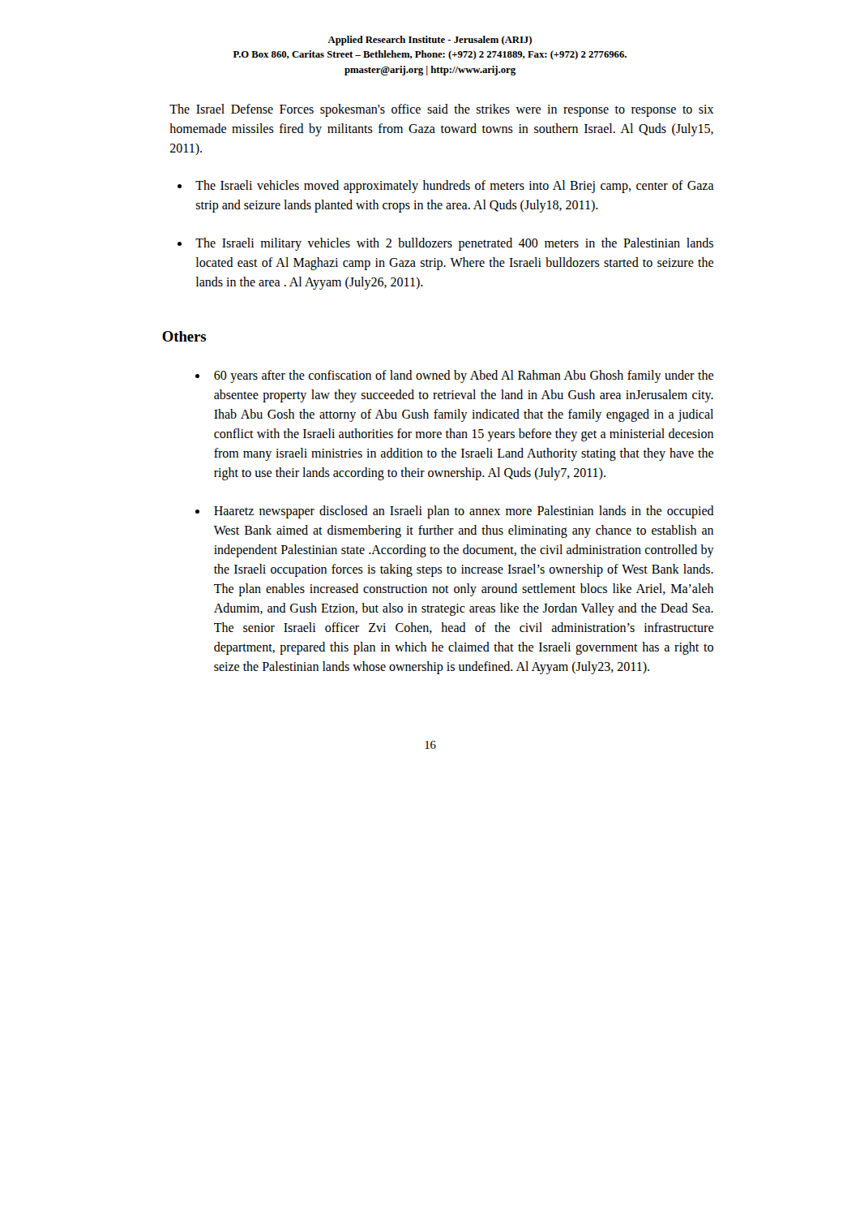Applied Research Institute - Jerusalem (ARIJ)
P.O Box 860, Caritas Street – Bethlehem, Phone: (+972) 2 2741889, Fax: (+972) 2 2776966.
pmaster@arij.org | http://www.arij.org
The Israel Defense Forces spokesman's office said the strikes were in response to response to six homemade missiles fired by militants from Gaza toward towns in southern Israel. Al Quds (July15, 2011).
The Israeli vehicles moved approximately hundreds of meters into Al Briej camp, center of Gaza strip and seizure lands planted with crops in the area. Al Quds (July18, 2011).
The Israeli military vehicles with 2 bulldozers penetrated 400 meters in the Palestinian lands located east of Al Maghazi camp in Gaza strip. Where the Israeli bulldozers started to seizure the lands in the area . Al Ayyam (July26, 2011).
Others
60 years after the confiscation of land owned by Abed Al Rahman Abu Ghosh family under the absentee property law they succeeded to retrieval the land in Abu Gush area inJerusalem city. Ihab Abu Gosh the attorny of Abu Gush family indicated that the family engaged in a judical conflict with the Israeli authorities for more than 15 years before they get a ministerial decesion from many israeli ministries in addition to the Israeli Land Authority stating that they have the right to use their lands according to their ownership. Al Quds (July7, 2011).
Haaretz newspaper disclosed an Israeli plan to annex more Palestinian lands in the occupied West Bank aimed at dismembering it further and thus eliminating any chance to establish an independent Palestinian state .According to the document, the civil administration controlled by the Israeli occupation forces is taking steps to increase Israel’s ownership of West Bank lands. The plan enables increased construction not only around settlement blocs like Ariel, Ma’aleh Adumim, and Gush Etzion, but also in strategic areas like the Jordan Valley and the Dead Sea. The senior Israeli officer Zvi Cohen, head of the civil administration’s infrastructure department, prepared this plan in which he claimed that the Israeli government has a right to seize the Palestinian lands whose ownership is undefined. Al Ayyam (July23, 2011).
16